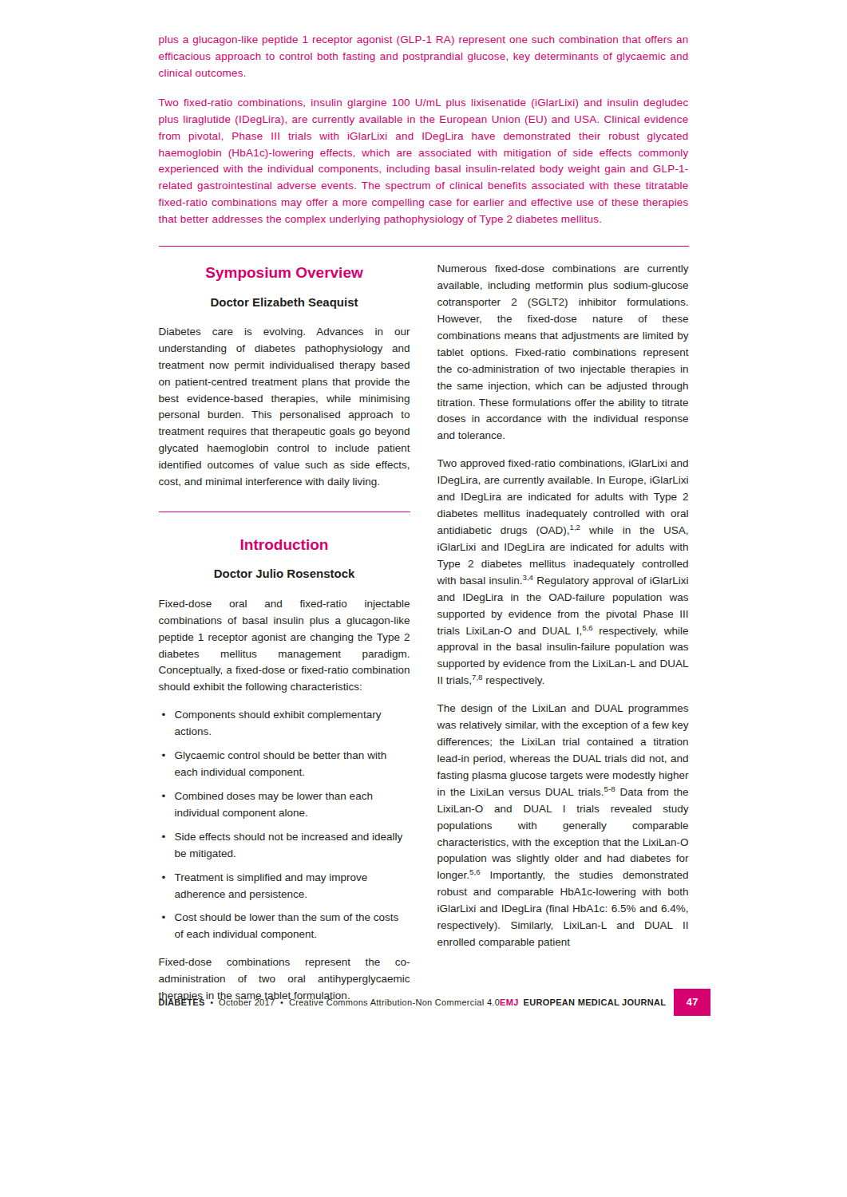plus a glucagon-like peptide 1 receptor agonist (GLP-1 RA) represent one such combination that offers an efficacious approach to control both fasting and postprandial glucose, key determinants of glycaemic and clinical outcomes.
Two fixed-ratio combinations, insulin glargine 100 U/mL plus lixisenatide (iGlarLixi) and insulin degludec plus liraglutide (IDegLira), are currently available in the European Union (EU) and USA. Clinical evidence from pivotal, Phase III trials with iGlarLixi and IDegLira have demonstrated their robust glycated haemoglobin (HbA1c)-lowering effects, which are associated with mitigation of side effects commonly experienced with the individual components, including basal insulin-related body weight gain and GLP-1-related gastrointestinal adverse events. The spectrum of clinical benefits associated with these titratable fixed-ratio combinations may offer a more compelling case for earlier and effective use of these therapies that better addresses the complex underlying pathophysiology of Type 2 diabetes mellitus.
Symposium Overview
Doctor Elizabeth Seaquist
Diabetes care is evolving. Advances in our understanding of diabetes pathophysiology and treatment now permit individualised therapy based on patient-centred treatment plans that provide the best evidence-based therapies, while minimising personal burden. This personalised approach to treatment requires that therapeutic goals go beyond glycated haemoglobin control to include patient identified outcomes of value such as side effects, cost, and minimal interference with daily living.
Introduction
Doctor Julio Rosenstock
Fixed-dose oral and fixed-ratio injectable combinations of basal insulin plus a glucagon-like peptide 1 receptor agonist are changing the Type 2 diabetes mellitus management paradigm. Conceptually, a fixed-dose or fixed-ratio combination should exhibit the following characteristics:
Components should exhibit complementary actions.
Glycaemic control should be better than with each individual component.
Combined doses may be lower than each individual component alone.
Side effects should not be increased and ideally be mitigated.
Treatment is simplified and may improve adherence and persistence.
Cost should be lower than the sum of the costs of each individual component.
Fixed-dose combinations represent the co-administration of two oral antihyperglycaemic therapies in the same tablet formulation.
Numerous fixed-dose combinations are currently available, including metformin plus sodium-glucose cotransporter 2 (SGLT2) inhibitor formulations. However, the fixed-dose nature of these combinations means that adjustments are limited by tablet options. Fixed-ratio combinations represent the co-administration of two injectable therapies in the same injection, which can be adjusted through titration. These formulations offer the ability to titrate doses in accordance with the individual response and tolerance.
Two approved fixed-ratio combinations, iGlarLixi and IDegLira, are currently available. In Europe, iGlarLixi and IDegLira are indicated for adults with Type 2 diabetes mellitus inadequately controlled with oral antidiabetic drugs (OAD),1,2 while in the USA, iGlarLixi and IDegLira are indicated for adults with Type 2 diabetes mellitus inadequately controlled with basal insulin.3,4 Regulatory approval of iGlarLixi and IDegLira in the OAD-failure population was supported by evidence from the pivotal Phase III trials LixiLan-O and DUAL I,5,6 respectively, while approval in the basal insulin-failure population was supported by evidence from the LixiLan-L and DUAL II trials,7,8 respectively.
The design of the LixiLan and DUAL programmes was relatively similar, with the exception of a few key differences; the LixiLan trial contained a titration lead-in period, whereas the DUAL trials did not, and fasting plasma glucose targets were modestly higher in the LixiLan versus DUAL trials.5-8 Data from the LixiLan-O and DUAL I trials revealed study populations with generally comparable characteristics, with the exception that the LixiLan-O population was slightly older and had diabetes for longer.5,6 Importantly, the studies demonstrated robust and comparable HbA1c-lowering with both iGlarLixi and IDegLira (final HbA1c: 6.5% and 6.4%, respectively). Similarly, LixiLan-L and DUAL II enrolled comparable patient
DIABETES • October 2017 • Creative Commons Attribution-Non Commercial 4.0
EMJ EUROPEAN MEDICAL JOURNAL
47